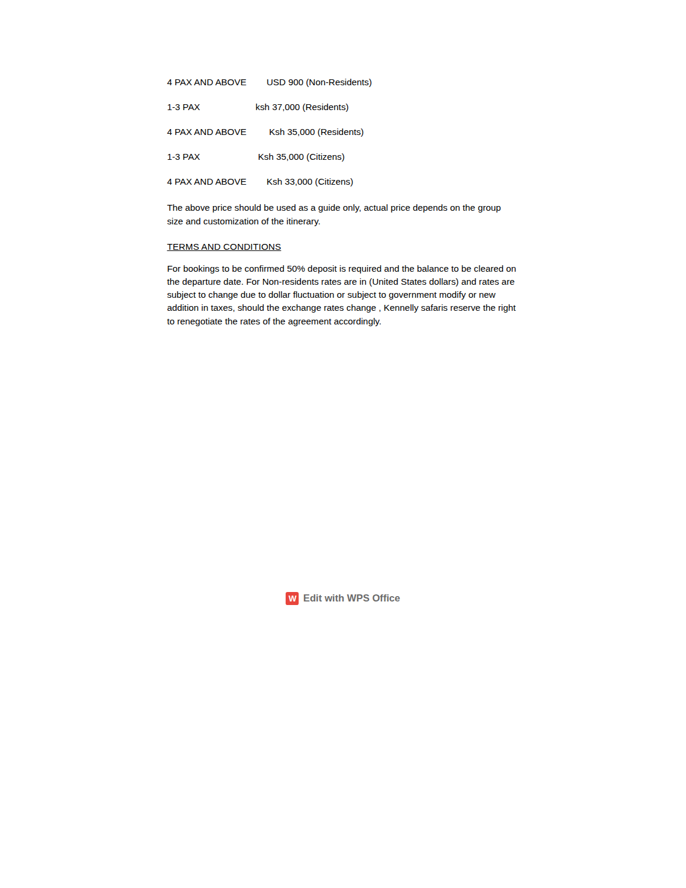4 PAX AND ABOVE USD 900 (Non-Residents)
1-3 PAX ksh 37,000 (Residents)
4 PAX AND ABOVE Ksh 35,000 (Residents)
1-3 PAX Ksh 35,000 (Citizens)
4 PAX AND ABOVE Ksh 33,000 (Citizens)
The above price should be used as a guide only, actual price depends on the group size and customization of the itinerary.
TERMS AND CONDITIONS
For bookings to be confirmed 50% deposit is required and the balance to be cleared on the departure date. For Non-residents rates are in (United States dollars) and rates are subject to change due to dollar fluctuation or subject to government modify or new addition in taxes, should the exchange rates change , Kennelly safaris reserve the right to renegotiate the rates of the agreement accordingly.
W Edit with WPS Office